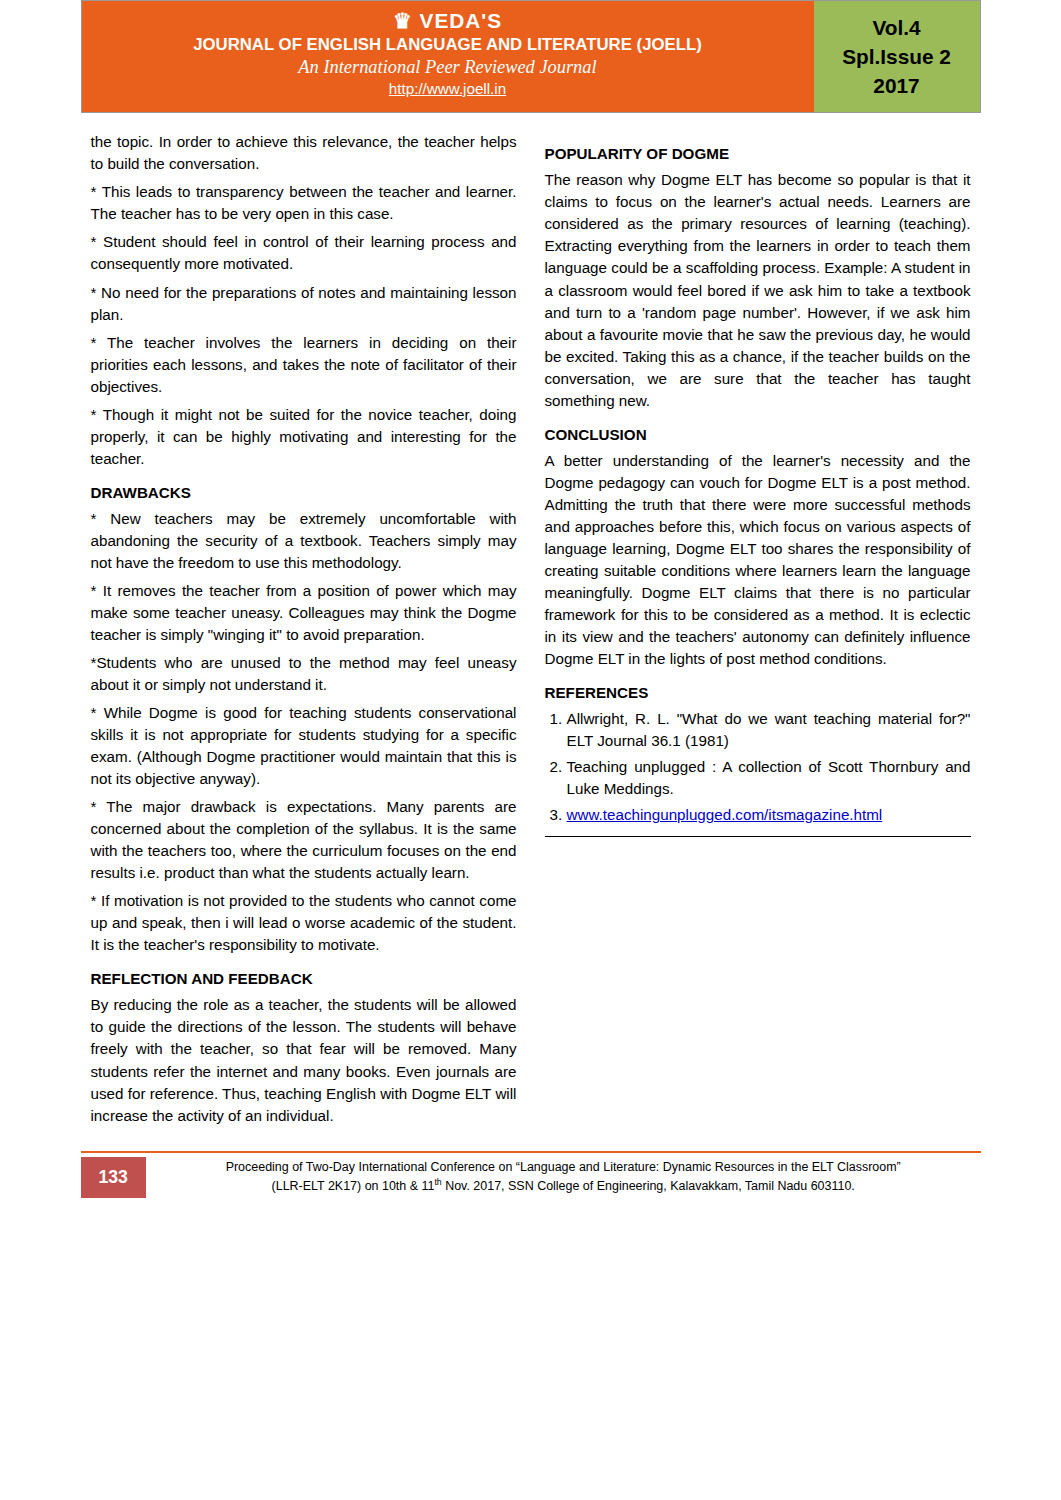♛ VEDA'S
JOURNAL OF ENGLISH LANGUAGE AND LITERATURE (JOELL)
An International Peer Reviewed Journal
http://www.joell.in
Vol.4
Spl.Issue 2
2017
the topic. In order to achieve this relevance, the teacher helps to build the conversation.
* This leads to transparency between the teacher and learner. The teacher has to be very open in this case.
* Student should feel in control of their learning process and consequently more motivated.
* No need for the preparations of notes and maintaining lesson plan.
* The teacher involves the learners in deciding on their priorities each lessons, and takes the note of facilitator of their objectives.
* Though it might not be suited for the novice teacher, doing properly, it can be highly motivating and interesting for the teacher.
Drawbacks
* New teachers may be extremely uncomfortable with abandoning the security of a textbook. Teachers simply may not have the freedom to use this methodology.
* It removes the teacher from a position of power which may make some teacher uneasy. Colleagues may think the Dogme teacher is simply "winging it" to avoid preparation.
*Students who are unused to the method may feel uneasy about it or simply not understand it.
* While Dogme is good for teaching students conservational skills it is not appropriate for students studying for a specific exam. (Although Dogme practitioner would maintain that this is not its objective anyway).
* The major drawback is expectations. Many parents are concerned about the completion of the syllabus. It is the same with the teachers too, where the curriculum focuses on the end results i.e. product than what the students actually learn.
* If motivation is not provided to the students who cannot come up and speak, then i will lead o worse academic of the student. It is the teacher's responsibility to motivate.
Reflection and Feedback
By reducing the role as a teacher, the students will be allowed to guide the directions of the lesson. The students will behave freely with the teacher, so that fear will be removed. Many students refer the internet and many books. Even journals are used for reference. Thus, teaching English with Dogme ELT will increase the activity of an individual.
Popularity of Dogme
The reason why Dogme ELT has become so popular is that it claims to focus on the learner's actual needs. Learners are considered as the primary resources of learning (teaching). Extracting everything from the learners in order to teach them language could be a scaffolding process. Example: A student in a classroom would feel bored if we ask him to take a textbook and turn to a 'random page number'. However, if we ask him about a favourite movie that he saw the previous day, he would be excited. Taking this as a chance, if the teacher builds on the conversation, we are sure that the teacher has taught something new.
Conclusion
A better understanding of the learner's necessity and the Dogme pedagogy can vouch for Dogme ELT is a post method. Admitting the truth that there were more successful methods and approaches before this, which focus on various aspects of language learning, Dogme ELT too shares the responsibility of creating suitable conditions where learners learn the language meaningfully. Dogme ELT claims that there is no particular framework for this to be considered as a method. It is eclectic in its view and the teachers' autonomy can definitely influence Dogme ELT in the lights of post method conditions.
References
Allwright, R. L. "What do we want teaching material for?" ELT Journal 36.1 (1981)
Teaching unplugged : A collection of Scott Thornbury and Luke Meddings.
www.teachingunplugged.com/itsmagazine.html
133
Proceeding of Two-Day International Conference on “Language and Literature: Dynamic Resources in the ELT Classroom”
(LLR-ELT 2K17) on 10th & 11th Nov. 2017, SSN College of Engineering, Kalavakkam, Tamil Nadu 603110.